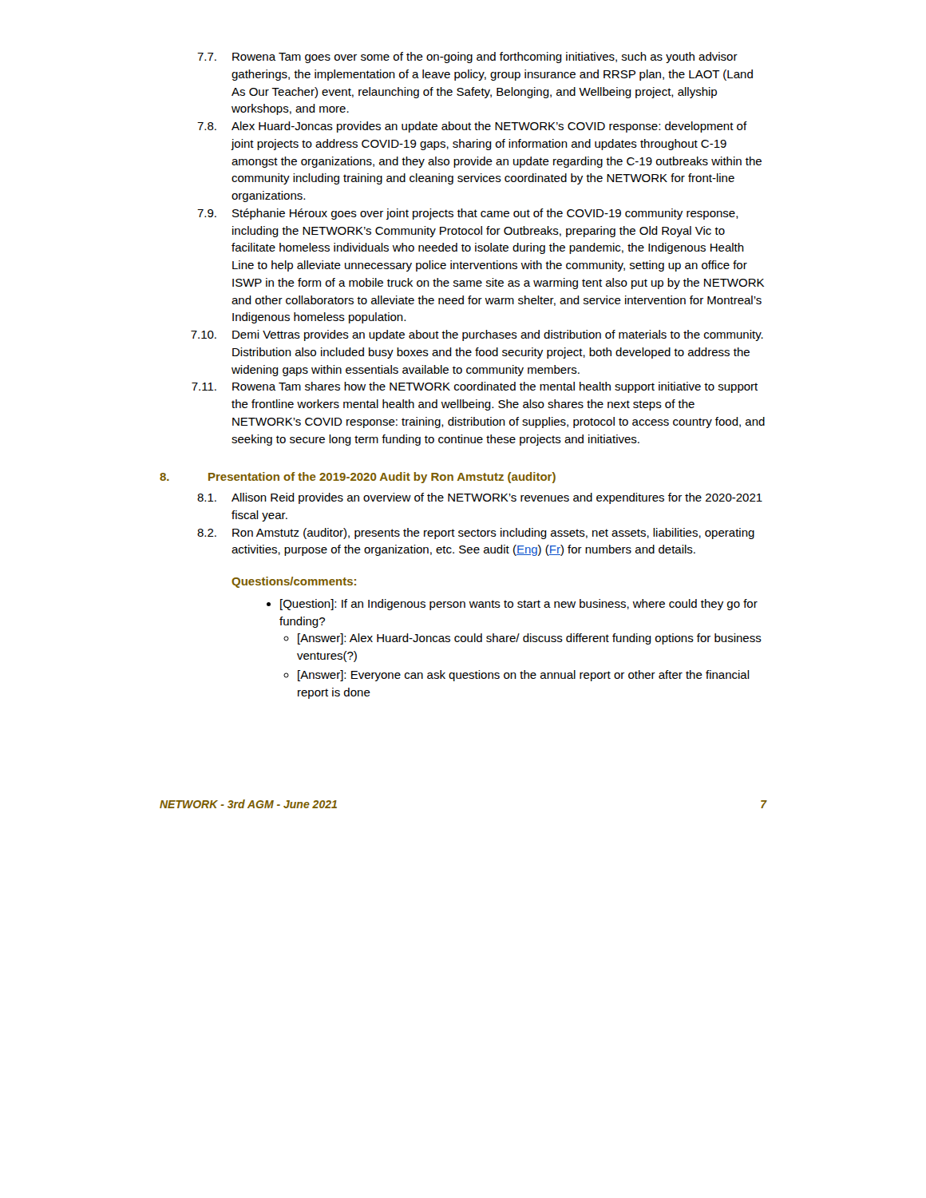7.7.
Rowena Tam goes over some of the on-going and forthcoming initiatives, such as youth advisor gatherings, the implementation of a leave policy, group insurance and RRSP plan, the LAOT (Land As Our Teacher) event, relaunching of the Safety, Belonging, and Wellbeing project, allyship workshops, and more.
7.8.
Alex Huard-Joncas provides an update about the NETWORK’s COVID response: development of joint projects to address COVID-19 gaps, sharing of information and updates throughout C-19 amongst the organizations, and they also provide an update regarding the C-19 outbreaks within the community including training and cleaning services coordinated by the NETWORK for front-line organizations.
7.9.
Stéphanie Héroux goes over joint projects that came out of the COVID-19 community response, including the NETWORK’s Community Protocol for Outbreaks, preparing the Old Royal Vic to facilitate homeless individuals who needed to isolate during the pandemic, the Indigenous Health Line to help alleviate unnecessary police interventions with the community, setting up an office for ISWP in the form of a mobile truck on the same site as a warming tent also put up by the NETWORK and other collaborators to alleviate the need for warm shelter, and service intervention for Montreal’s Indigenous homeless population.
7.10.
Demi Vettras provides an update about the purchases and distribution of materials to the community. Distribution also included busy boxes and the food security project, both developed to address the widening gaps within essentials available to community members.
7.11.
Rowena Tam shares how the NETWORK coordinated the mental health support initiative to support the frontline workers mental health and wellbeing. She also shares the next steps of the NETWORK’s COVID response: training, distribution of supplies, protocol to access country food, and seeking to secure long term funding to continue these projects and initiatives.
8.
Presentation of the 2019-2020 Audit by Ron Amstutz (auditor)
8.1.
Allison Reid provides an overview of the NETWORK’s revenues and expenditures for the 2020-2021 fiscal year.
8.2.
Ron Amstutz (auditor), presents the report sectors including assets, net assets, liabilities, operating activities, purpose of the organization, etc. See audit (Eng) (Fr) for numbers and details.
Questions/comments:
[Question]: If an Indigenous person wants to start a new business, where could they go for funding?
[Answer]: Alex Huard-Joncas could share/ discuss different funding options for business ventures(?)
[Answer]: Everyone can ask questions on the annual report or other after the financial report is done
NETWORK - 3rd AGM - June 2021
7